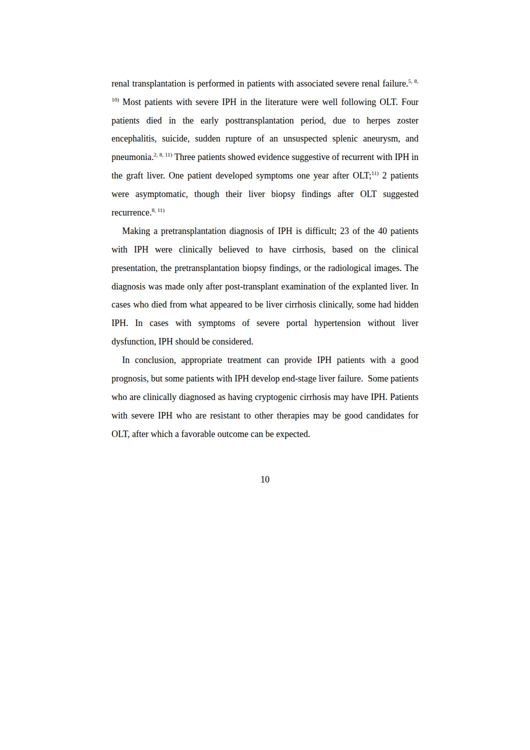renal transplantation is performed in patients with associated severe renal failure.5, 8, 10) Most patients with severe IPH in the literature were well following OLT. Four patients died in the early posttransplantation period, due to herpes zoster encephalitis, suicide, sudden rupture of an unsuspected splenic aneurysm, and pneumonia.2, 8, 11) Three patients showed evidence suggestive of recurrent with IPH in the graft liver. One patient developed symptoms one year after OLT;11) 2 patients were asymptomatic, though their liver biopsy findings after OLT suggested recurrence.8, 11)
Making a pretransplantation diagnosis of IPH is difficult; 23 of the 40 patients with IPH were clinically believed to have cirrhosis, based on the clinical presentation, the pretransplantation biopsy findings, or the radiological images. The diagnosis was made only after post-transplant examination of the explanted liver. In cases who died from what appeared to be liver cirrhosis clinically, some had hidden IPH. In cases with symptoms of severe portal hypertension without liver dysfunction, IPH should be considered.
In conclusion, appropriate treatment can provide IPH patients with a good prognosis, but some patients with IPH develop end-stage liver failure. Some patients who are clinically diagnosed as having cryptogenic cirrhosis may have IPH. Patients with severe IPH who are resistant to other therapies may be good candidates for OLT, after which a favorable outcome can be expected.
10